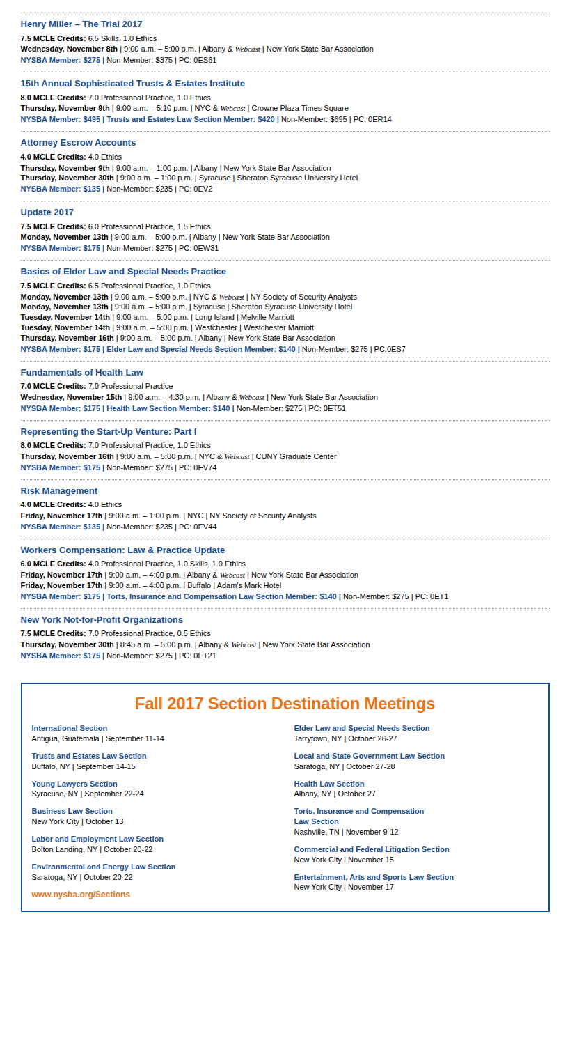Henry Miller – The Trial 2017
7.5 MCLE Credits: 6.5 Skills, 1.0 Ethics
Wednesday, November 8th | 9:00 a.m. – 5:00 p.m. | Albany & Webcast | New York State Bar Association
NYSBA Member: $275 | Non-Member: $375 | PC: 0ES61
15th Annual Sophisticated Trusts & Estates Institute
8.0 MCLE Credits: 7.0 Professional Practice, 1.0 Ethics
Thursday, November 9th | 9:00 a.m. – 5:10 p.m. | NYC & Webcast | Crowne Plaza Times Square
NYSBA Member: $495 | Trusts and Estates Law Section Member: $420 | Non-Member: $695 | PC: 0ER14
Attorney Escrow Accounts
4.0 MCLE Credits: 4.0 Ethics
Thursday, November 9th | 9:00 a.m. – 1:00 p.m. | Albany | New York State Bar Association
Thursday, November 30th | 9:00 a.m. – 1:00 p.m. | Syracuse | Sheraton Syracuse University Hotel
NYSBA Member: $135 | Non-Member: $235 | PC: 0EV2
Update 2017
7.5 MCLE Credits: 6.0 Professional Practice, 1.5 Ethics
Monday, November 13th | 9:00 a.m. – 5:00 p.m. | Albany | New York State Bar Association
NYSBA Member: $175 | Non-Member: $275 | PC: 0EW31
Basics of Elder Law and Special Needs Practice
7.5 MCLE Credits: 6.5 Professional Practice, 1.0 Ethics
Monday, November 13th | 9:00 a.m. – 5:00 p.m. | NYC & Webcast | NY Society of Security Analysts
Monday, November 13th | 9:00 a.m. – 5:00 p.m. | Syracuse | Sheraton Syracuse University Hotel
Tuesday, November 14th | 9:00 a.m. – 5:00 p.m. | Long Island | Melville Marriott
Tuesday, November 14th | 9:00 a.m. – 5:00 p.m. | Westchester | Westchester Marriott
Thursday, November 16th | 9:00 a.m. – 5:00 p.m. | Albany | New York State Bar Association
NYSBA Member: $175 | Elder Law and Special Needs Section Member: $140 | Non-Member: $275 | PC:0ES7
Fundamentals of Health Law
7.0 MCLE Credits: 7.0 Professional Practice
Wednesday, November 15th | 9:00 a.m. – 4:30 p.m. | Albany & Webcast | New York State Bar Association
NYSBA Member: $175 | Health Law Section Member: $140 | Non-Member: $275 | PC: 0ET51
Representing the Start-Up Venture: Part I
8.0 MCLE Credits: 7.0 Professional Practice, 1.0 Ethics
Thursday, November 16th | 9:00 a.m. – 5:00 p.m. | NYC & Webcast | CUNY Graduate Center
NYSBA Member: $175 | Non-Member: $275 | PC: 0EV74
Risk Management
4.0 MCLE Credits: 4.0 Ethics
Friday, November 17th | 9:00 a.m. – 1:00 p.m. | NYC | NY Society of Security Analysts
NYSBA Member: $135 | Non-Member: $235 | PC: 0EV44
Workers Compensation: Law & Practice Update
6.0 MCLE Credits: 4.0 Professional Practice, 1.0 Skills, 1.0 Ethics
Friday, November 17th | 9:00 a.m. – 4:00 p.m. | Albany & Webcast | New York State Bar Association
Friday, November 17th | 9:00 a.m. – 4:00 p.m. | Buffalo | Adam's Mark Hotel
NYSBA Member: $175 | Torts, Insurance and Compensation Law Section Member: $140 | Non-Member: $275 | PC: 0ET1
New York Not-for-Profit Organizations
7.5 MCLE Credits: 7.0 Professional Practice, 0.5 Ethics
Thursday, November 30th | 8:45 a.m. – 5:00 p.m. | Albany & Webcast | New York State Bar Association
NYSBA Member: $175 | Non-Member: $275 | PC: 0ET21
Fall 2017 Section Destination Meetings
International Section
Antigua, Guatemala | September 11-14
Trusts and Estates Law Section
Buffalo, NY | September 14-15
Young Lawyers Section
Syracuse, NY | September 22-24
Business Law Section
New York City | October 13
Labor and Employment Law Section
Bolton Landing, NY | October 20-22
Environmental and Energy Law Section
Saratoga, NY | October 20-22
www.nysba.org/Sections
Elder Law and Special Needs Section
Tarrytown, NY | October 26-27
Local and State Government Law Section
Saratoga, NY | October 27-28
Health Law Section
Albany, NY | October 27
Torts, Insurance and Compensation
Law Section
Nashville, TN | November 9-12
Commercial and Federal Litigation Section
New York City | November 15
Entertainment, Arts and Sports Law Section
New York City | November 17